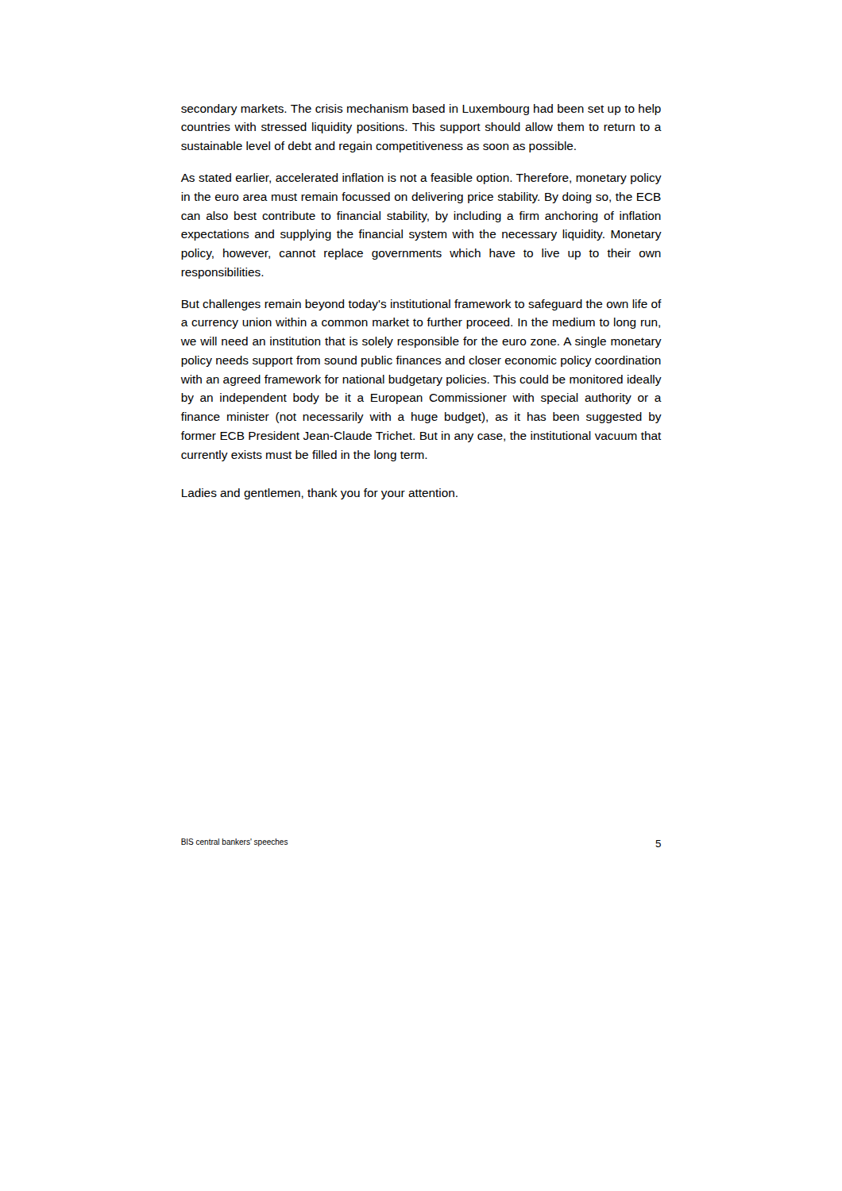secondary markets. The crisis mechanism based in Luxembourg had been set up to help countries with stressed liquidity positions. This support should allow them to return to a sustainable level of debt and regain competitiveness as soon as possible.
As stated earlier, accelerated inflation is not a feasible option. Therefore, monetary policy in the euro area must remain focussed on delivering price stability. By doing so, the ECB can also best contribute to financial stability, by including a firm anchoring of inflation expectations and supplying the financial system with the necessary liquidity. Monetary policy, however, cannot replace governments which have to live up to their own responsibilities.
But challenges remain beyond today's institutional framework to safeguard the own life of a currency union within a common market to further proceed. In the medium to long run, we will need an institution that is solely responsible for the euro zone. A single monetary policy needs support from sound public finances and closer economic policy coordination with an agreed framework for national budgetary policies. This could be monitored ideally by an independent body be it a European Commissioner with special authority or a finance minister (not necessarily with a huge budget), as it has been suggested by former ECB President Jean-Claude Trichet. But in any case, the institutional vacuum that currently exists must be filled in the long term.
Ladies and gentlemen, thank you for your attention.
BIS central bankers' speeches 5